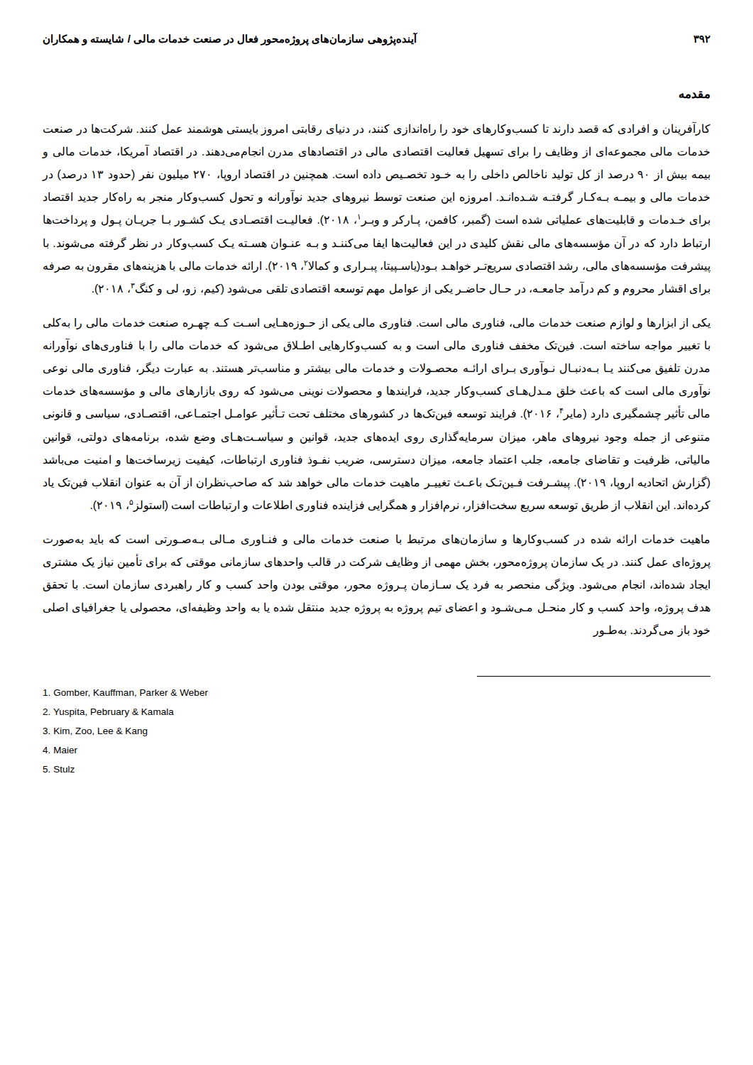۳۹۲ آینده‌پژوهی سازمان‌های پروژه‌محور فعال در صنعت خدمات مالی / شایسته و همکاران
مقدمه
کارآفرینان و افرادی که قصد دارند تا کسب‌وکارهای خود را راه‌اندازی کنند، در دنیای رقابتی امروز بایستی هوشمند عمل کنند. شرکت‌ها در صنعت خدمات مالی مجموعه‌ای از وظایف را برای تسهیل فعالیت اقتصادی مالی در اقتصادهای مدرن انجام‌می‌دهند. در اقتصاد آمریکا، خدمات مالی و بیمه بیش از ۹۰ درصد از کل تولید ناخالص داخلی را به خـود تخصـیص داده است. همچنین در اقتصاد اروپا، ۲۷۰ میلیون نفر (حدود ۱۳ درصد) در خدمات مالی و بیمـه بـه‌کـار گرفتـه شـده‌انـد. امروزه این صنعت توسط نیروهای جدید نوآورانه و تحول کسب‌وکار منجر به راه‌کار جدید اقتصاد برای خـدمات و قابلیت‌های عملیاتی شده است (گمبر، کافمن، پـارکر و وبـر۱، ۲۰۱۸). فعالیـت اقتصـادی یـک کشـور بـا جریـان پـول و پرداخت‌ها ارتباط دارد که در آن مؤسسه‌های مالی نقش کلیدی در این فعالیت‌ها ایفا می‌کننـد و بـه عنـوان هسـته یـک کسب‌وکار در نظر گرفته می‌شوند. با پیشرفت مؤسسه‌های مالی، رشد اقتصادی سریع‌تـر خواهـد بـود(یاسـپیتا، پبـراری و کمالا۲، ۲۰۱۹). ارائه خدمات مالی با هزینه‌های مقرون به صرفه برای اقشار محروم و کم درآمد جامعـه، در حـال حاضـر یکی از عوامل مهم توسعه اقتصادی تلقی می‌شود (کیم، زو، لی و کنگ۳، ۲۰۱۸).
یکی از ابزارها و لوازم صنعت خدمات مالی، فناوری مالی است. فناوری مالی یکی از حـوزه‌هـایی اسـت کـه چهـره صنعت خدمات مالی را به‌کلی با تغییر مواجه ساخته است. فین‌تک مخفف فناوری مالی است و به کسب‌وکارهایی اطـلاق می‌شود که خدمات مالی را با فناوری‌های نوآورانه مدرن تلفیق می‌کنند یـا بـه‌دنبـال نـوآوری بـرای ارائـه محصـولات و خدمات مالی بیشتر و مناسب‌تر هستند. به عبارت دیگر، فناوری مالی نوعی نوآوری مالی است که باعث خلق مـدل‌هـای کسب‌وکار جدید، فرایندها و محصولات نوینی می‌شود که روی بازارهای مالی و مؤسسه‌های خدمات مالی تأثیر چشمگیری دارد (مایر۴، ۲۰۱۶). فرایند توسعه فین‌تک‌ها در کشورهای مختلف تحت تـأثیر عوامـل اجتمـاعی، اقتصـادی، سیاسی و قانونی متنوعی از جمله وجود نیروهای ماهر، میزان سرمایه‌گذاری روی ایده‌های جدید، قوانین و سیاسـت‌هـای وضع شده، برنامه‌های دولتی، قوانین مالیاتی، ظرفیت و تقاضای جامعه، جلب اعتماد جامعه، میزان دسترسی، ضریب نفـوذ فناوری ارتباطات، کیفیت زیرساخت‌ها و امنیت می‌باشد (گزارش اتحادیه اروپا، ۲۰۱۹). پیشـرفت فـین‌تـک باعـث تغییـر ماهیت خدمات مالی خواهد شد که صاحب‌نظران از آن به عنوان انقلاب فین‌تک یاد کرده‌اند. این انقلاب از طریق توسعه سریع سخت‌افزار، نرم‌افزار و همگرایی فزاینده فناوری اطلاعات و ارتباطات است (استولز۵، ۲۰۱۹).
ماهیت خدمات ارائه شده در کسب‌وکارها و سازمان‌های مرتبط با صنعت خدمات مالی و فنـاوری مـالی بـه‌صـورتی است که باید به‌صورت پروژه‌ای عمل کنند. در یک سازمان پروژه‌محور، بخش مهمی از وظایف شرکت در قالب واحدهای سازمانی موقتی که برای تأمین نیاز یک مشتری ایجاد شده‌اند، انجام می‌شود. ویژگی منحصر به فرد یک سـازمان پـروژه محور، موقتی بودن واحد کسب و کار راهبردی سازمان است. با تحقق هدف پروژه، واحد کسب و کار منحـل مـی‌شـود و اعضای تیم پروژه به پروژه جدید منتقل شده یا به واحد وظیفه‌ای، محصولی یا جغرافیای اصلی خود باز می‌گردند. به‌طـور
Gomber, Kauffman, Parker & Weber
Yuspita, Pebruary & Kamala
Kim, Zoo, Lee & Kang
Maier
Stulz